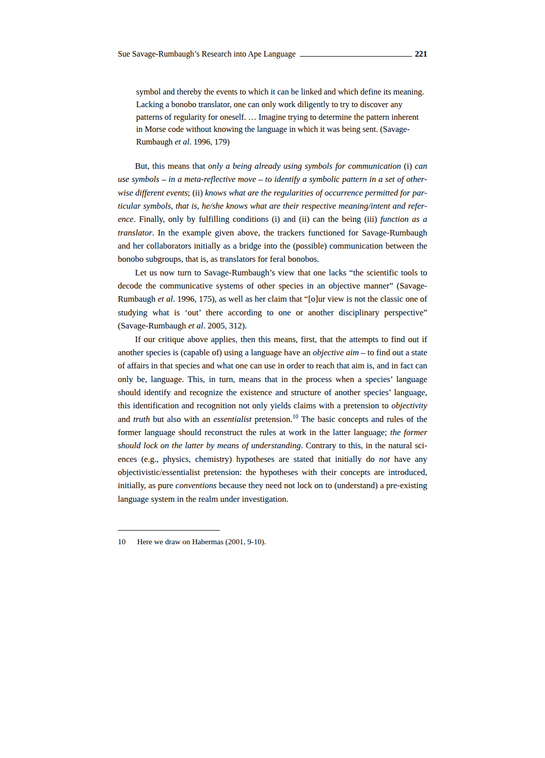Sue Savage-Rumbaugh’s Research into Ape Language 221
symbol and thereby the events to which it can be linked and which define its meaning. Lacking a bonobo translator, one can only work diligently to try to discover any patterns of regularity for oneself. … Imagine trying to determine the pattern inherent in Morse code without knowing the language in which it was being sent. (Savage-Rumbaugh et al. 1996, 179)
But, this means that only a being already using symbols for communication (i) can use symbols – in a meta-reflective move – to identify a symbolic pattern in a set of otherwise different events; (ii) knows what are the regularities of occurrence permitted for particular symbols, that is, he/she knows what are their respective meaning/intent and reference. Finally, only by fulfilling conditions (i) and (ii) can the being (iii) function as a translator. In the example given above, the trackers functioned for Savage-Rumbaugh and her collaborators initially as a bridge into the (possible) communication between the bonobo subgroups, that is, as translators for feral bonobos.
Let us now turn to Savage-Rumbaugh’s view that one lacks “the scientific tools to decode the communicative systems of other species in an objective manner” (Savage-Rumbaugh et al. 1996, 175), as well as her claim that “[o]ur view is not the classic one of studying what is ‘out’ there according to one or another disciplinary perspective” (Savage-Rumbaugh et al. 2005, 312).
If our critique above applies, then this means, first, that the attempts to find out if another species is (capable of) using a language have an objective aim – to find out a state of affairs in that species and what one can use in order to reach that aim is, and in fact can only be, language. This, in turn, means that in the process when a species’ language should identify and recognize the existence and structure of another species’ language, this identification and recognition not only yields claims with a pretension to objectivity and truth but also with an essentialist pretension.10 The basic concepts and rules of the former language should reconstruct the rules at work in the latter language; the former should lock on the latter by means of understanding. Contrary to this, in the natural sciences (e.g., physics, chemistry) hypotheses are stated that initially do not have any objectivistic/essentialist pretension: the hypotheses with their concepts are introduced, initially, as pure conventions because they need not lock on to (understand) a pre-existing language system in the realm under investigation.
10 Here we draw on Habermas (2001, 9-10).